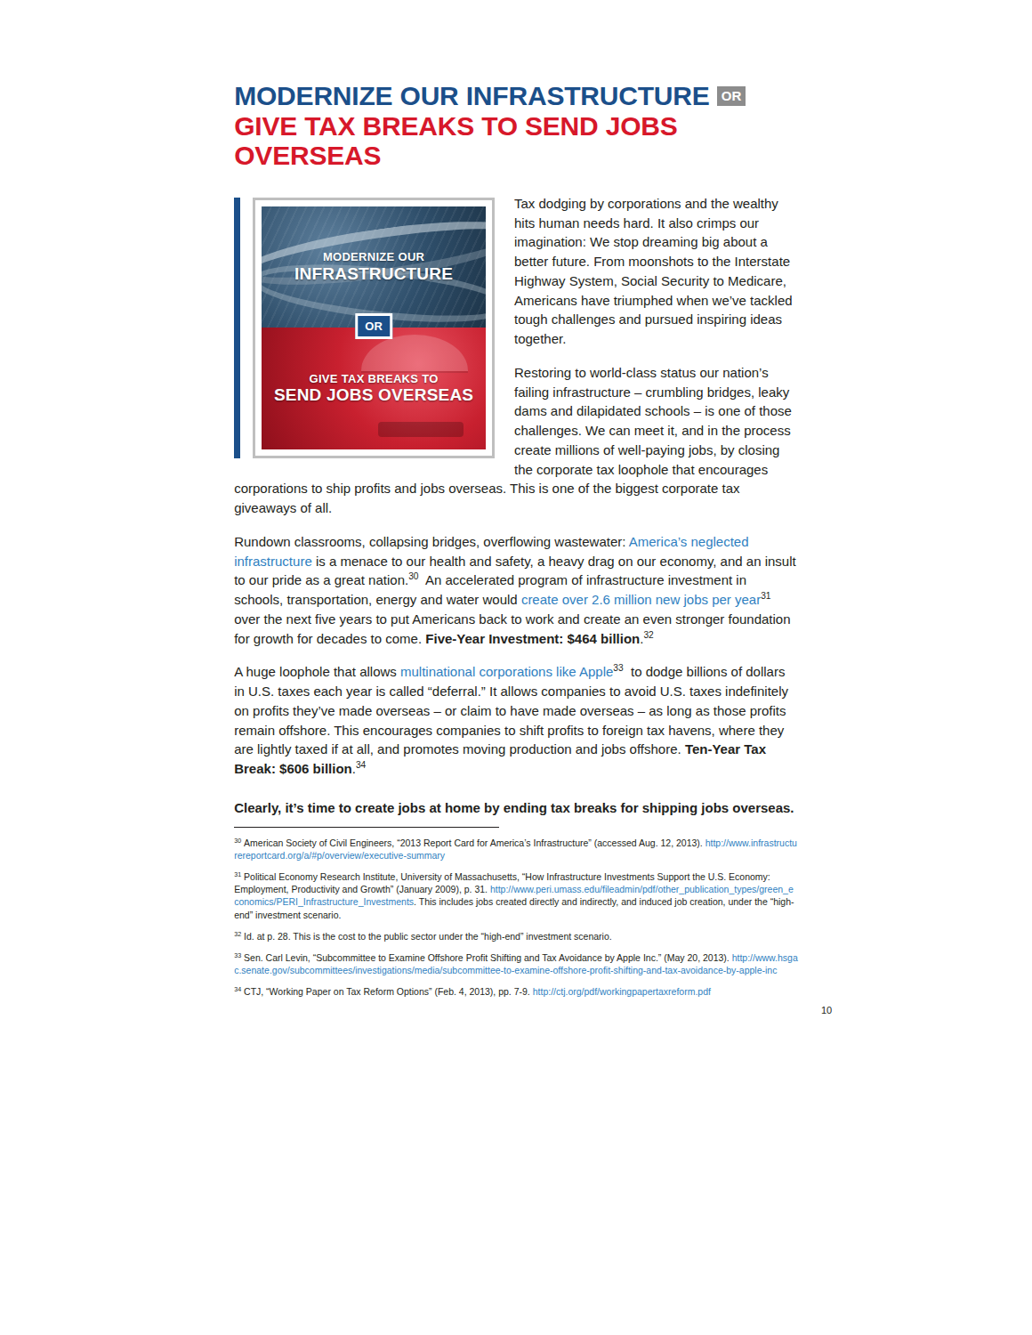Modernize Our Infrastructure OR
Give Tax Breaks to Send Jobs Overseas
Modernize Our Infrastructure
OR
Give Tax Breaks to Send Jobs Overseas
Tax dodging by corporations and the wealthy hits human needs hard. It also crimps our imagination: We stop dreaming big about a better future. From moonshots to the Interstate Highway System, Social Security to Medicare, Americans have triumphed when we’ve tackled tough challenges and pursued inspiring ideas together.
Restoring to world-class status our nation’s failing infrastructure – crumbling bridges, leaky dams and dilapidated schools – is one of those challenges. We can meet it, and in the process create millions of well-paying jobs, by closing the corporate tax loophole that encourages corporations to ship profits and jobs overseas. This is one of the biggest corporate tax giveaways of all.
Rundown classrooms, collapsing bridges, overflowing wastewater: America’s neglected infrastructure is a menace to our health and safety, a heavy drag on our economy, and an insult to our pride as a great nation.30 An accelerated program of infrastructure investment in schools, transportation, energy and water would create over 2.6 million new jobs per year31 over the next five years to put Americans back to work and create an even stronger foundation for growth for decades to come. Five-Year Investment: $464 billion.32
A huge loophole that allows multinational corporations like Apple33 to dodge billions of dollars in U.S. taxes each year is called “deferral.” It allows companies to avoid U.S. taxes indefinitely on profits they’ve made overseas – or claim to have made overseas – as long as those profits remain offshore. This encourages companies to shift profits to foreign tax havens, where they are lightly taxed if at all, and promotes moving production and jobs offshore. Ten-Year Tax Break: $606 billion.34
Clearly, it’s time to create jobs at home by ending tax breaks for shipping jobs overseas.
30 American Society of Civil Engineers, “2013 Report Card for America’s Infrastructure” (accessed Aug. 12, 2013). http://www.infrastructurereportcard.org/a/#p/overview/executive-summary
31 Political Economy Research Institute, University of Massachusetts, “How Infrastructure Investments Support the U.S. Economy: Employment, Productivity and Growth” (January 2009), p. 31. http://www.peri.umass.edu/fileadmin/pdf/other_publication_types/green_economics/PERI_Infrastructure_Investments. This includes jobs created directly and indirectly, and induced job creation, under the “high-end” investment scenario.
32 Id. at p. 28. This is the cost to the public sector under the “high-end” investment scenario.
33 Sen. Carl Levin, “Subcommittee to Examine Offshore Profit Shifting and Tax Avoidance by Apple Inc.” (May 20, 2013). http://www.hsgac.senate.gov/subcommittees/investigations/media/subcommittee-to-examine-offshore-profit-shifting-and-tax-avoidance-by-apple-inc
34 CTJ, “Working Paper on Tax Reform Options” (Feb. 4, 2013), pp. 7-9. http://ctj.org/pdf/workingpapertaxreform.pdf
10